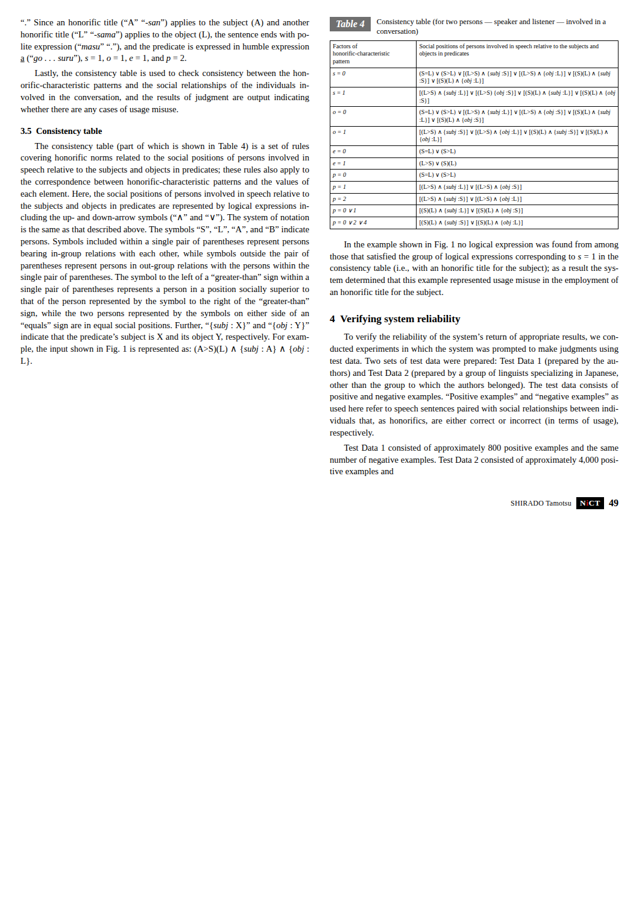“.” Since an honorific title (“A” “-san”) applies to the subject (A) and another honorific title (“L” “-sama”) applies to the object (L), the sentence ends with polite expression (“masu” “.”), and the predicate is expressed in humble expression a (“go . . . suru”), s = 1, o = 1, e = 1, and p = 2.
Lastly, the consistency table is used to check consistency between the honorific-characteristic patterns and the social relationships of the individuals involved in the conversation, and the results of judgment are output indicating whether there are any cases of usage misuse.
3.5 Consistency table
The consistency table (part of which is shown in Table 4) is a set of rules covering honorific norms related to the social positions of persons involved in speech relative to the subjects and objects in predicates; these rules also apply to the correspondence between honorific-characteristic patterns and the values of each element. Here, the social positions of persons involved in speech relative to the subjects and objects in predicates are represented by logical expressions including the up- and down-arrow symbols (“∧” and “∨”). The system of notation is the same as that described above. The symbols “S”, “L”, “A”, and “B” indicate persons. Symbols included within a single pair of parentheses represent persons bearing in-group relations with each other, while symbols outside the pair of parentheses represent persons in out-group relations with the persons within the single pair of parentheses. The symbol to the left of a “greater-than” sign within a single pair of parentheses represents a person in a position socially superior to that of the person represented by the symbol to the right of the “greater-than” sign, while the two persons represented by the symbols on either side of an “equals” sign are in equal social positions. Further, “{subj : X}” and “{obj : Y}” indicate that the predicate’s subject is X and its object Y, respectively. For example, the input shown in Fig. 1 is represented as: (A>S)(L) ∧ {subj : A} ∧ {obj : L}.
Table 4
Consistency table (for two persons — speaker and listener — involved in a conversation)
| Factors of honorific-characteristic pattern | Social positions of persons involved in speech relative to the subjects and objects in predicates |
| --- | --- |
| s = 0 | (S=L) ∨ (S>L) ∨ [(L>S) ∧ { subj :S}] ∨ [(L>S) ∧ { obj :L}] ∨ [(S)(L) ∧ { subj :S}] ∨ [(S)(L) ∧ { obj :L}] |
| s = 1 | [(L>S) ∧ { subj :L}] ∨ [(L>S) { obj :S}] ∨ [(S)(L) ∧ { subj :L}] ∨ [(S)(L) ∧ { obj :S}] |
| o = 0 | (S=L) ∨ (S>L) ∨ [(L>S) ∧ { subj :L}] ∨ [(L>S) ∧ { obj :S}] ∨ [(S)(L) ∧ { subj :L}] ∨ [(S)(L) ∧ { obj :S}] |
| o = 1 | [(L>S) ∧ { subj :S}] ∨ [(L>S) ∧ { obj :L}] ∨ [(S)(L) ∧ { subj :S}] ∨ [(S)(L) ∧ { obj :L}] |
| e = 0 | (S=L) ∨ (S>L) |
| e = 1 | (L>S) ∨ (S)(L) |
| p = 0 | (S=L) ∨ (S>L) |
| p = 1 | [(L>S) ∧ { subj :L}] ∨ [(L>S) ∧ { obj :S}] |
| p = 2 | [(L>S) ∧ { subj :S}] ∨ [(L>S) ∧ { obj :L}] |
| p = 0 ∨ 1 | [(S)(L) ∧ { subj :L}] ∨ [(S)(L) ∧ { obj :S}] |
| p = 0 ∨ 2 ∨ 4 | [(S)(L) ∧ { subj :S}] ∨ [(S)(L) ∧ { obj :L}] |
In the example shown in Fig. 1 no logical expression was found from among those that satisfied the group of logical expressions corresponding to s = 1 in the consistency table (i.e., with an honorific title for the subject); as a result the system determined that this example represented usage misuse in the employment of an honorific title for the subject.
4 Verifying system reliability
To verify the reliability of the system’s return of appropriate results, we conducted experiments in which the system was prompted to make judgments using test data. Two sets of test data were prepared: Test Data 1 (prepared by the authors) and Test Data 2 (prepared by a group of linguists specializing in Japanese, other than the group to which the authors belonged). The test data consists of positive and negative examples. “Positive examples” and “negative examples” as used here refer to speech sentences paired with social relationships between individuals that, as honorifics, are either correct or incorrect (in terms of usage), respectively.
Test Data 1 consisted of approximately 800 positive examples and the same number of negative examples. Test Data 2 consisted of approximately 4,000 positive examples and
SHIRADO Tamotsu Ni CT 49